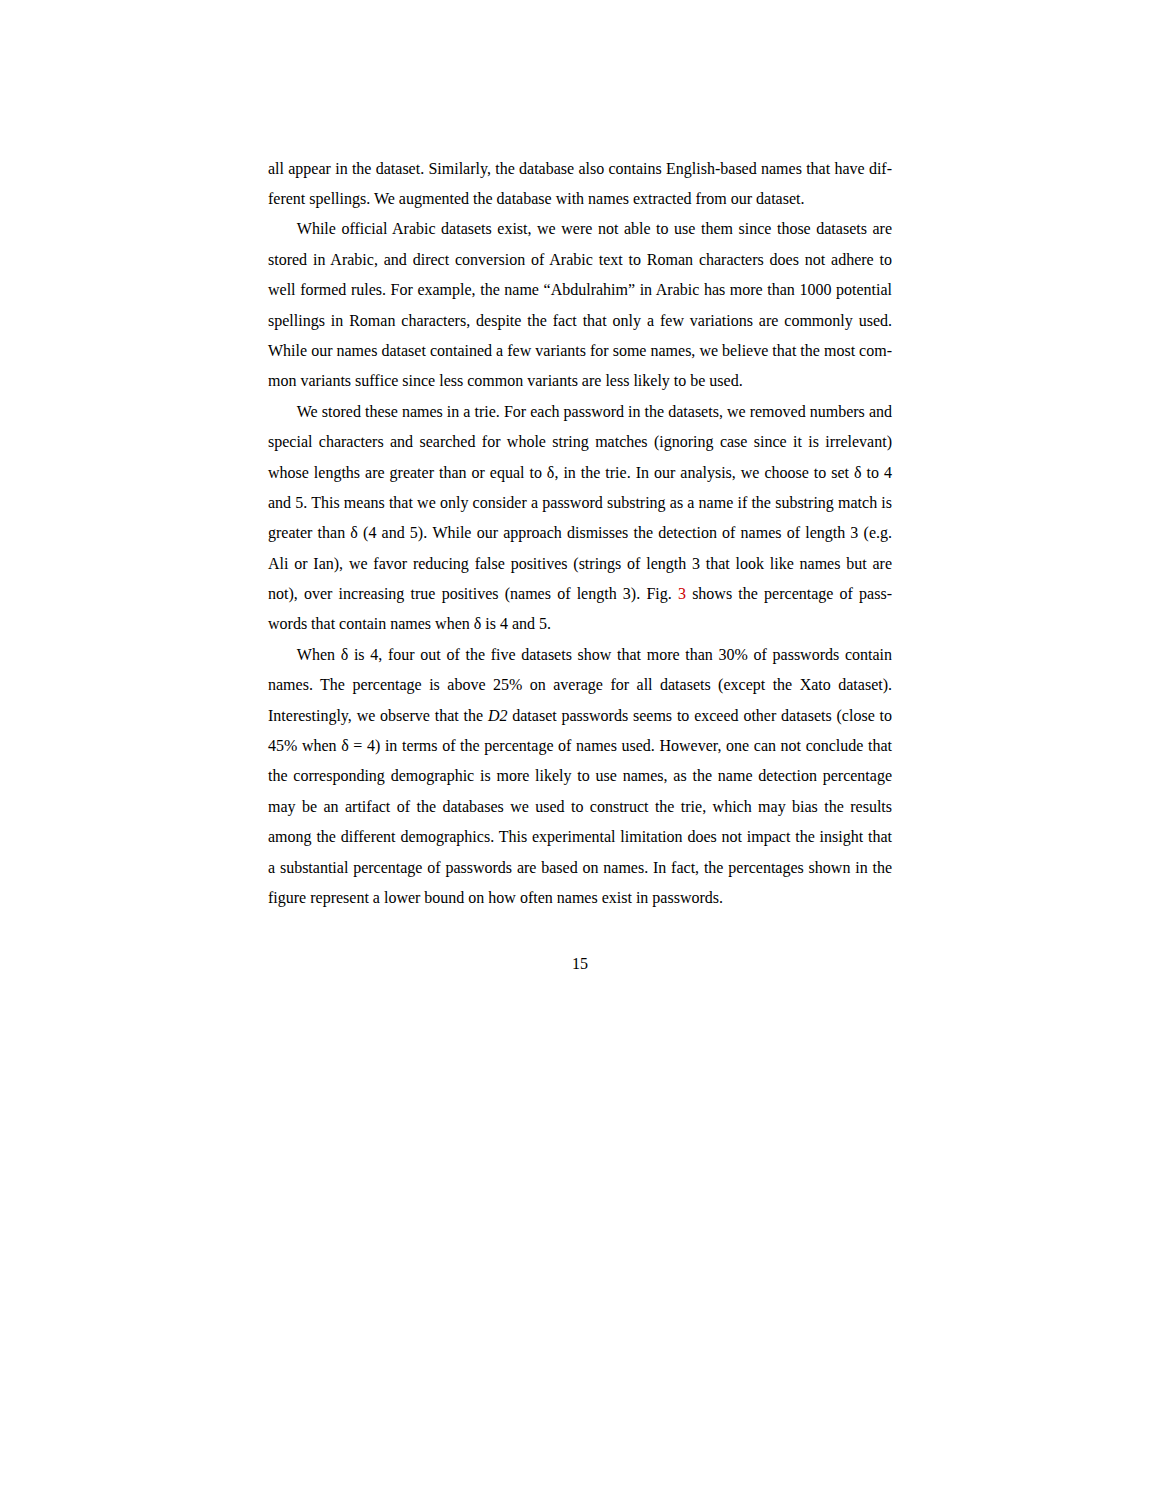all appear in the dataset. Similarly, the database also contains English-based names that have different spellings. We augmented the database with names extracted from our dataset.
While official Arabic datasets exist, we were not able to use them since those datasets are stored in Arabic, and direct conversion of Arabic text to Roman characters does not adhere to well formed rules. For example, the name “Abdulrahim” in Arabic has more than 1000 potential spellings in Roman characters, despite the fact that only a few variations are commonly used. While our names dataset contained a few variants for some names, we believe that the most common variants suffice since less common variants are less likely to be used.
We stored these names in a trie. For each password in the datasets, we removed numbers and special characters and searched for whole string matches (ignoring case since it is irrelevant) whose lengths are greater than or equal to δ, in the trie. In our analysis, we choose to set δ to 4 and 5. This means that we only consider a password substring as a name if the substring match is greater than δ (4 and 5). While our approach dismisses the detection of names of length 3 (e.g. Ali or Ian), we favor reducing false positives (strings of length 3 that look like names but are not), over increasing true positives (names of length 3). Fig. 3 shows the percentage of passwords that contain names when δ is 4 and 5.
When δ is 4, four out of the five datasets show that more than 30% of passwords contain names. The percentage is above 25% on average for all datasets (except the Xato dataset). Interestingly, we observe that the D2 dataset passwords seems to exceed other datasets (close to 45% when δ = 4) in terms of the percentage of names used. However, one can not conclude that the corresponding demographic is more likely to use names, as the name detection percentage may be an artifact of the databases we used to construct the trie, which may bias the results among the different demographics. This experimental limitation does not impact the insight that a substantial percentage of passwords are based on names. In fact, the percentages shown in the figure represent a lower bound on how often names exist in passwords.
15